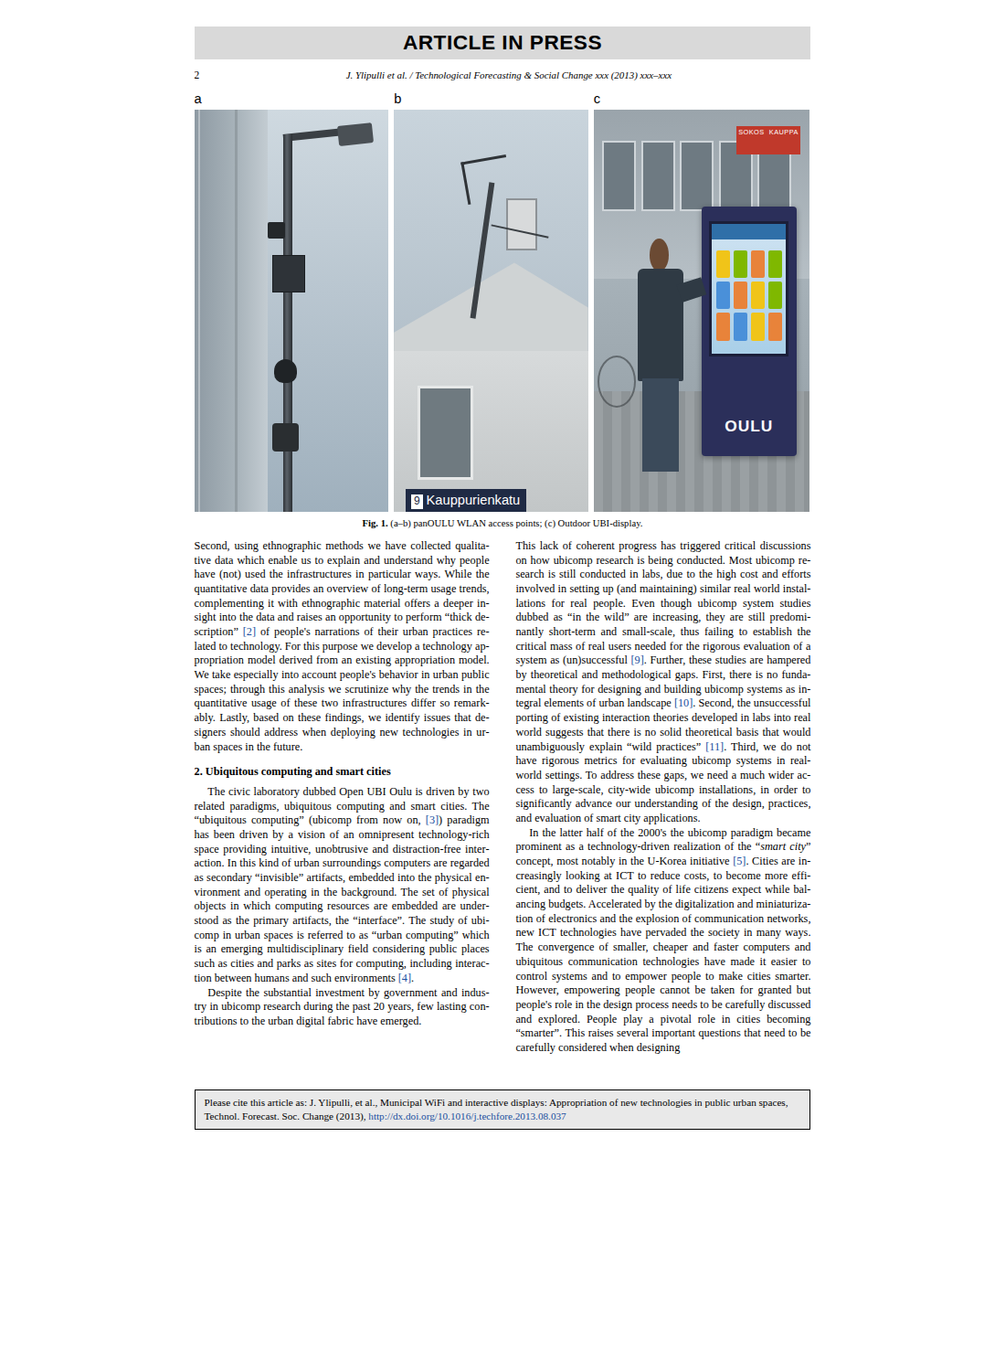ARTICLE IN PRESS
2 J. Ylipulli et al. / Technological Forecasting & Social Change xxx (2013) xxx–xxx
a
b
9 Kauppurienkatu
c
SOKOS KAUPPA
OULU
Fig. 1. (a–b) panOULU WLAN access points; (c) Outdoor UBI-display.
Second, using ethnographic methods we have collected qualitative data which enable us to explain and understand why people have (not) used the infrastructures in particular ways. While the quantitative data provides an overview of long-term usage trends, complementing it with ethnographic material offers a deeper insight into the data and raises an opportunity to perform “thick description” [2] of people's narrations of their urban practices related to technology. For this purpose we develop a technology appropriation model derived from an existing appropriation model. We take especially into account people's behavior in urban public spaces; through this analysis we scrutinize why the trends in the quantitative usage of these two infrastructures differ so remarkably. Lastly, based on these findings, we identify issues that designers should address when deploying new technologies in urban spaces in the future.
2. Ubiquitous computing and smart cities
The civic laboratory dubbed Open UBI Oulu is driven by two related paradigms, ubiquitous computing and smart cities. The “ubiquitous computing” (ubicomp from now on, [3]) paradigm has been driven by a vision of an omnipresent technology-rich space providing intuitive, unobtrusive and distraction-free interaction. In this kind of urban surroundings computers are regarded as secondary “invisible” artifacts, embedded into the physical environment and operating in the background. The set of physical objects in which computing resources are embedded are understood as the primary artifacts, the “interface”. The study of ubicomp in urban spaces is referred to as “urban computing” which is an emerging multidisciplinary field considering public places such as cities and parks as sites for computing, including interaction between humans and such environments [4].
Despite the substantial investment by government and industry in ubicomp research during the past 20 years, few lasting contributions to the urban digital fabric have emerged.
This lack of coherent progress has triggered critical discussions on how ubicomp research is being conducted. Most ubicomp research is still conducted in labs, due to the high cost and efforts involved in setting up (and maintaining) similar real world installations for real people. Even though ubicomp system studies dubbed as “in the wild” are increasing, they are still predominantly short-term and small-scale, thus failing to establish the critical mass of real users needed for the rigorous evaluation of a system as (un)successful [9]. Further, these studies are hampered by theoretical and methodological gaps. First, there is no fundamental theory for designing and building ubicomp systems as integral elements of urban landscape [10]. Second, the unsuccessful porting of existing interaction theories developed in labs into real world suggests that there is no solid theoretical basis that would unambiguously explain “wild practices” [11]. Third, we do not have rigorous metrics for evaluating ubicomp systems in real-world settings. To address these gaps, we need a much wider access to large-scale, city-wide ubicomp installations, in order to significantly advance our understanding of the design, practices, and evaluation of smart city applications.
In the latter half of the 2000's the ubicomp paradigm became prominent as a technology-driven realization of the “smart city” concept, most notably in the U-Korea initiative [5]. Cities are increasingly looking at ICT to reduce costs, to become more efficient, and to deliver the quality of life citizens expect while balancing budgets. Accelerated by the digitalization and miniaturization of electronics and the explosion of communication networks, new ICT technologies have pervaded the society in many ways. The convergence of smaller, cheaper and faster computers and ubiquitous communication technologies have made it easier to control systems and to empower people to make cities smarter. However, empowering people cannot be taken for granted but people's role in the design process needs to be carefully discussed and explored. People play a pivotal role in cities becoming “smarter”. This raises several important questions that need to be carefully considered when designing
Please cite this article as: J. Ylipulli, et al., Municipal WiFi and interactive displays: Appropriation of new technologies in public urban spaces, Technol. Forecast. Soc. Change (2013), http://dx.doi.org/10.1016/j.techfore.2013.08.037